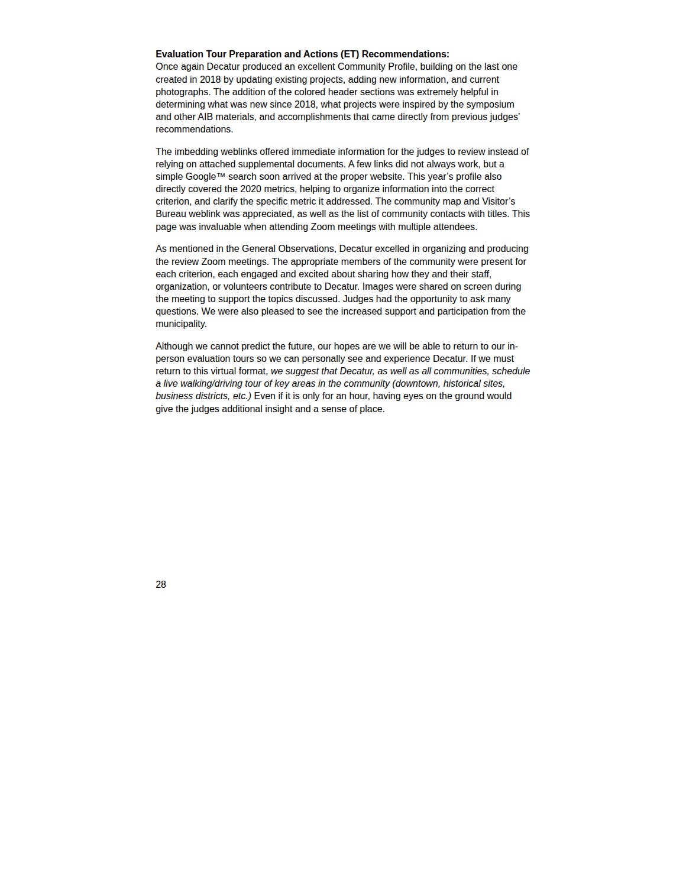Evaluation Tour Preparation and Actions (ET) Recommendations:
Once again Decatur produced an excellent Community Profile, building on the last one created in 2018 by updating existing projects, adding new information, and current photographs. The addition of the colored header sections was extremely helpful in determining what was new since 2018, what projects were inspired by the symposium and other AIB materials, and accomplishments that came directly from previous judges’ recommendations.
The imbedding weblinks offered immediate information for the judges to review instead of relying on attached supplemental documents. A few links did not always work, but a simple Google™ search soon arrived at the proper website. This year’s profile also directly covered the 2020 metrics, helping to organize information into the correct criterion, and clarify the specific metric it addressed. The community map and Visitor’s Bureau weblink was appreciated, as well as the list of community contacts with titles. This page was invaluable when attending Zoom meetings with multiple attendees.
As mentioned in the General Observations, Decatur excelled in organizing and producing the review Zoom meetings. The appropriate members of the community were present for each criterion, each engaged and excited about sharing how they and their staff, organization, or volunteers contribute to Decatur. Images were shared on screen during the meeting to support the topics discussed. Judges had the opportunity to ask many questions. We were also pleased to see the increased support and participation from the municipality.
Although we cannot predict the future, our hopes are we will be able to return to our in-person evaluation tours so we can personally see and experience Decatur. If we must return to this virtual format, we suggest that Decatur, as well as all communities, schedule a live walking/driving tour of key areas in the community (downtown, historical sites, business districts, etc.) Even if it is only for an hour, having eyes on the ground would give the judges additional insight and a sense of place.
28